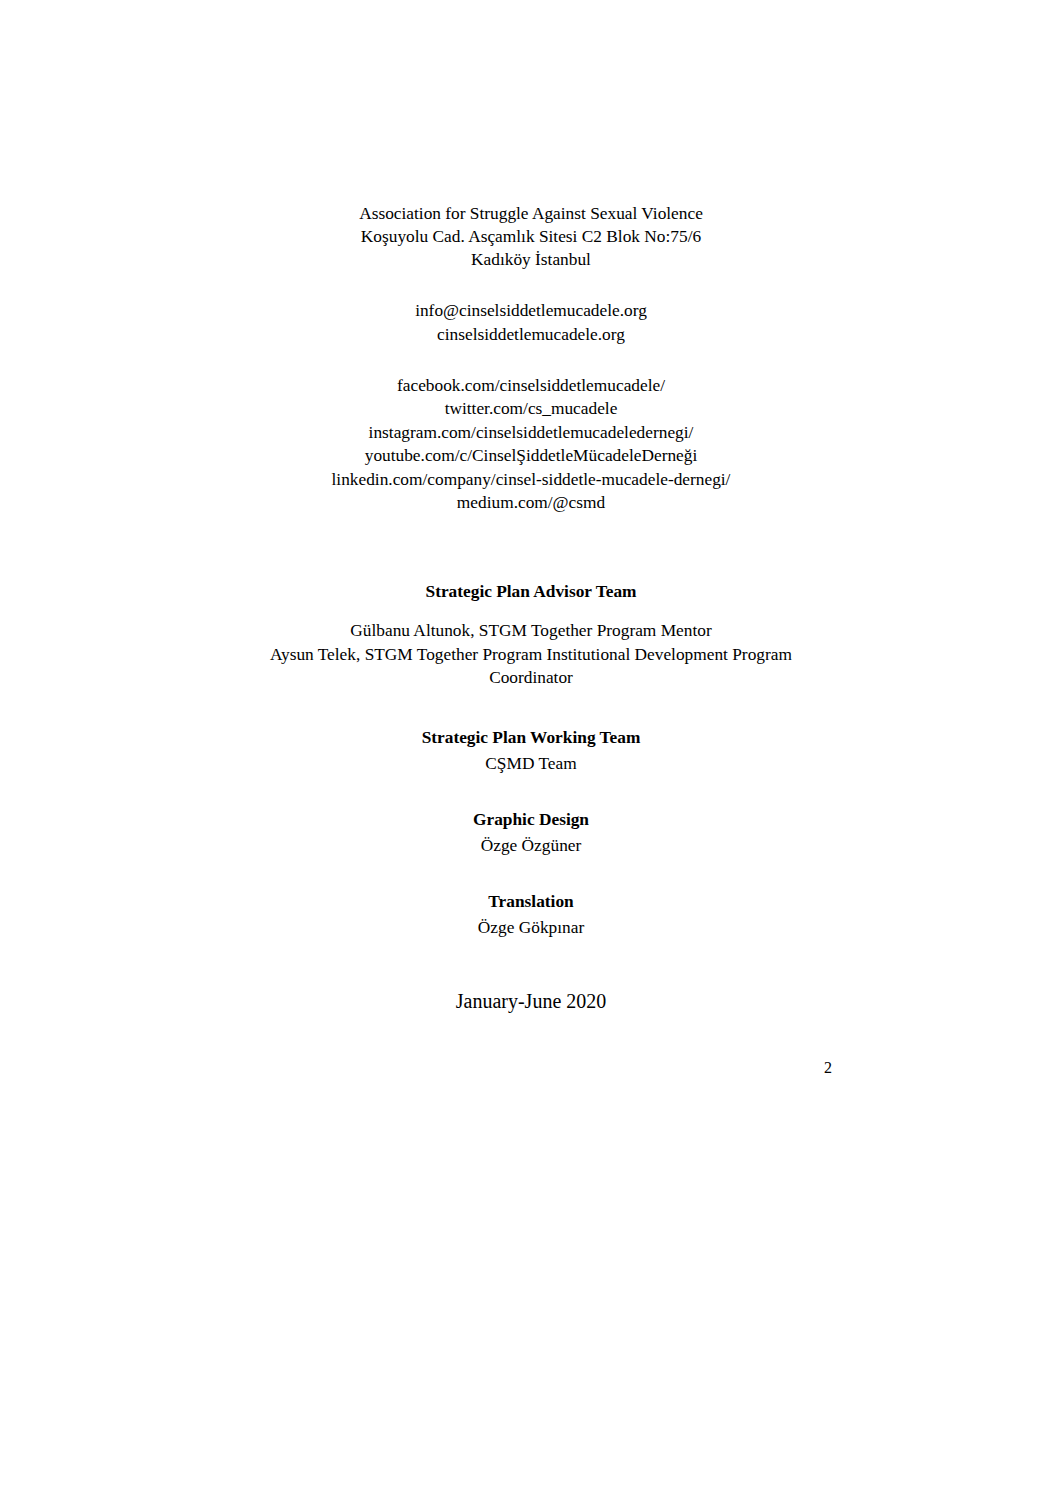Association for Struggle Against Sexual Violence
Koşuyolu Cad. Asçamlık Sitesi C2 Blok No:75/6
Kadıköy İstanbul
info@cinselsiddetlemucadele.org
cinselsiddetlemucadele.org
facebook.com/cinselsiddetlemucadele/
twitter.com/cs_mucadele
instagram.com/cinselsiddetlemucadeledernegi/
youtube.com/c/CinselŞiddetleMücadeleDerneği
linkedin.com/company/cinsel-siddetle-mucadele-dernegi/
medium.com/@csmd
Strategic Plan Advisor Team
Gülbanu Altunok, STGM Together Program Mentor
Aysun Telek, STGM Together Program Institutional Development Program Coordinator
Strategic Plan Working Team
CŞMD Team
Graphic Design
Özge Özgüner
Translation
Özge Gökpınar
January-June 2020
2